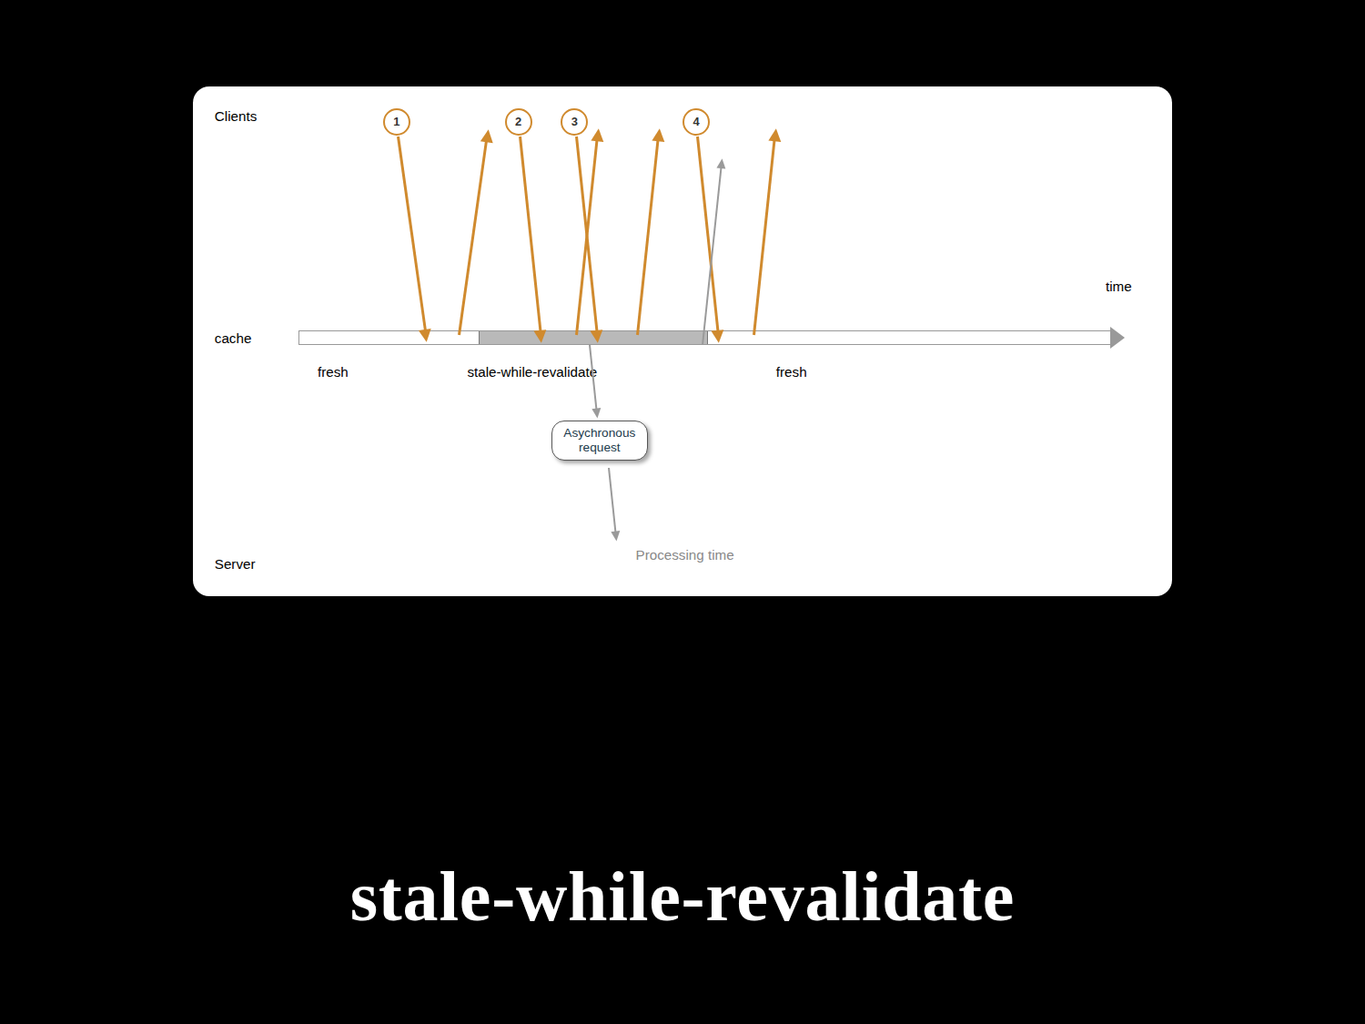Clients cache Server time 1 2 3 4
fresh stale-while-revalidate fresh Processing time
Asychronous
request
stale-while-revalidate